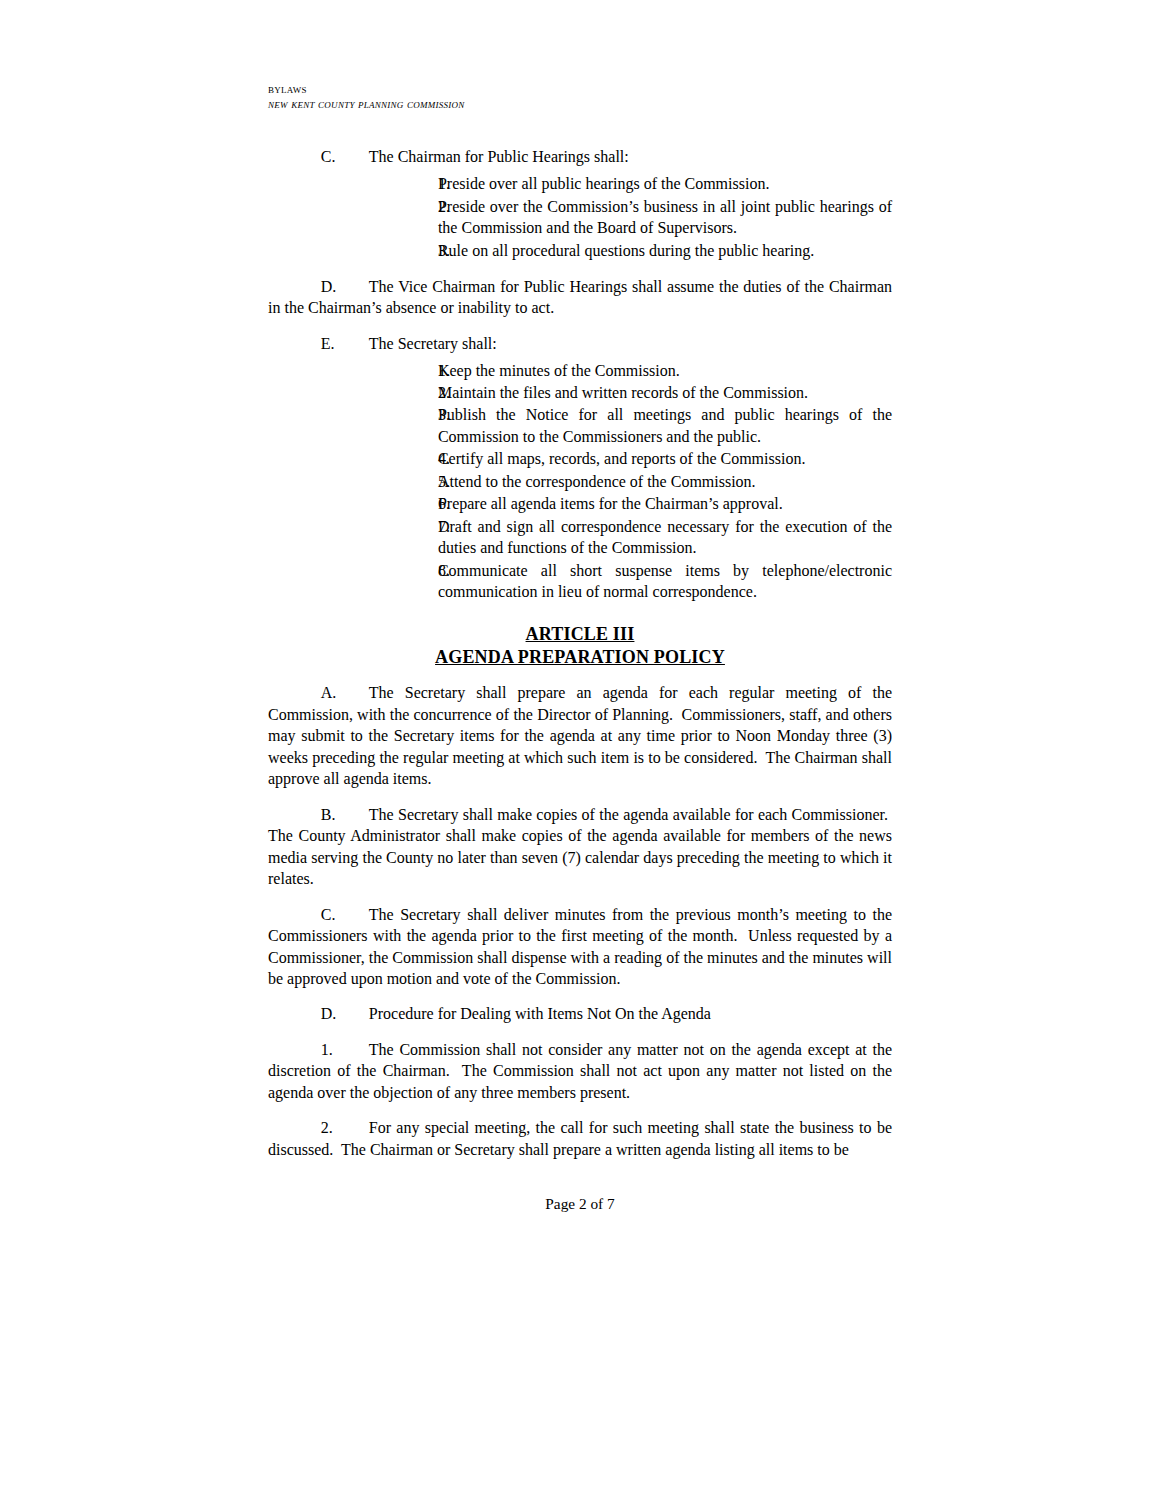Bylaws
New Kent County Planning Commission
C.
The Chairman for Public Hearings shall:
1. Preside over all public hearings of the Commission.
2. Preside over the Commission’s business in all joint public hearings of the Commission and the Board of Supervisors.
3. Rule on all procedural questions during the public hearing.
D. The Vice Chairman for Public Hearings shall assume the duties of the Chairman in the Chairman’s absence or inability to act.
E.
The Secretary shall:
1. Keep the minutes of the Commission.
2. Maintain the files and written records of the Commission.
3. Publish the Notice for all meetings and public hearings of the Commission to the Commissioners and the public.
4. Certify all maps, records, and reports of the Commission.
5. Attend to the correspondence of the Commission.
6. Prepare all agenda items for the Chairman’s approval.
7. Draft and sign all correspondence necessary for the execution of the duties and functions of the Commission.
8. Communicate all short suspense items by telephone/electronic communication in lieu of normal correspondence.
ARTICLE III AGENDA PREPARATION POLICY
A. The Secretary shall prepare an agenda for each regular meeting of the Commission, with the concurrence of the Director of Planning. Commissioners, staff, and others may submit to the Secretary items for the agenda at any time prior to Noon Monday three (3) weeks preceding the regular meeting at which such item is to be considered. The Chairman shall approve all agenda items.
B. The Secretary shall make copies of the agenda available for each Commissioner. The County Administrator shall make copies of the agenda available for members of the news media serving the County no later than seven (7) calendar days preceding the meeting to which it relates.
C. The Secretary shall deliver minutes from the previous month’s meeting to the Commissioners with the agenda prior to the first meeting of the month. Unless requested by a Commissioner, the Commission shall dispense with a reading of the minutes and the minutes will be approved upon motion and vote of the Commission.
D. Procedure for Dealing with Items Not On the Agenda
1. The Commission shall not consider any matter not on the agenda except at the discretion of the Chairman. The Commission shall not act upon any matter not listed on the agenda over the objection of any three members present.
2. For any special meeting, the call for such meeting shall state the business to be discussed. The Chairman or Secretary shall prepare a written agenda listing all items to be
Page 2 of 7